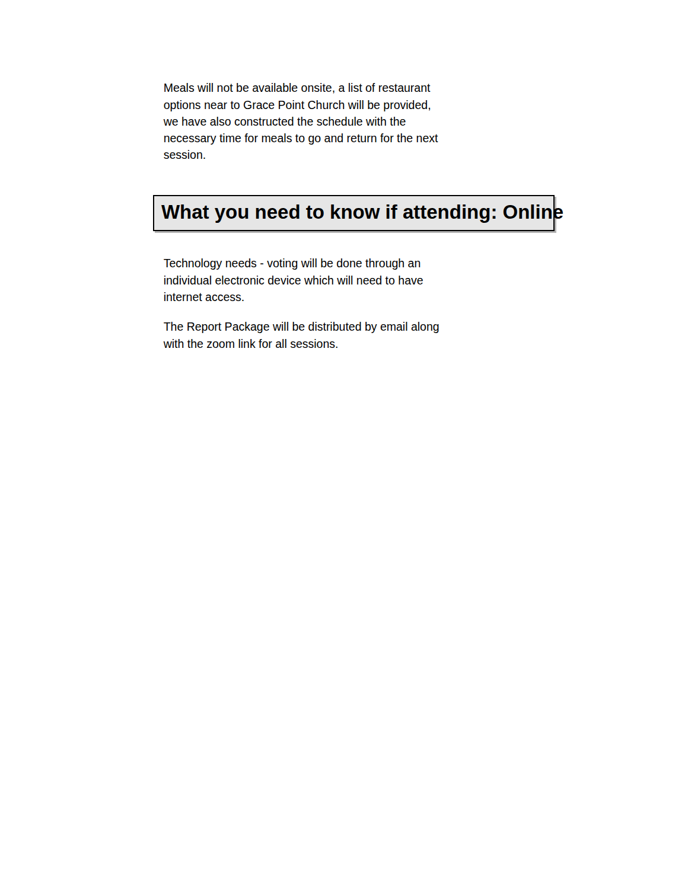Meals will not be available onsite, a list of restaurant options near to Grace Point Church will be provided, we have also constructed the schedule with the necessary time for meals to go and return for the next session.
What you need to know if attending: Online
Technology needs - voting will be done through an individual electronic device which will need to have internet access.
The Report Package will be distributed by email along with the zoom link for all sessions.